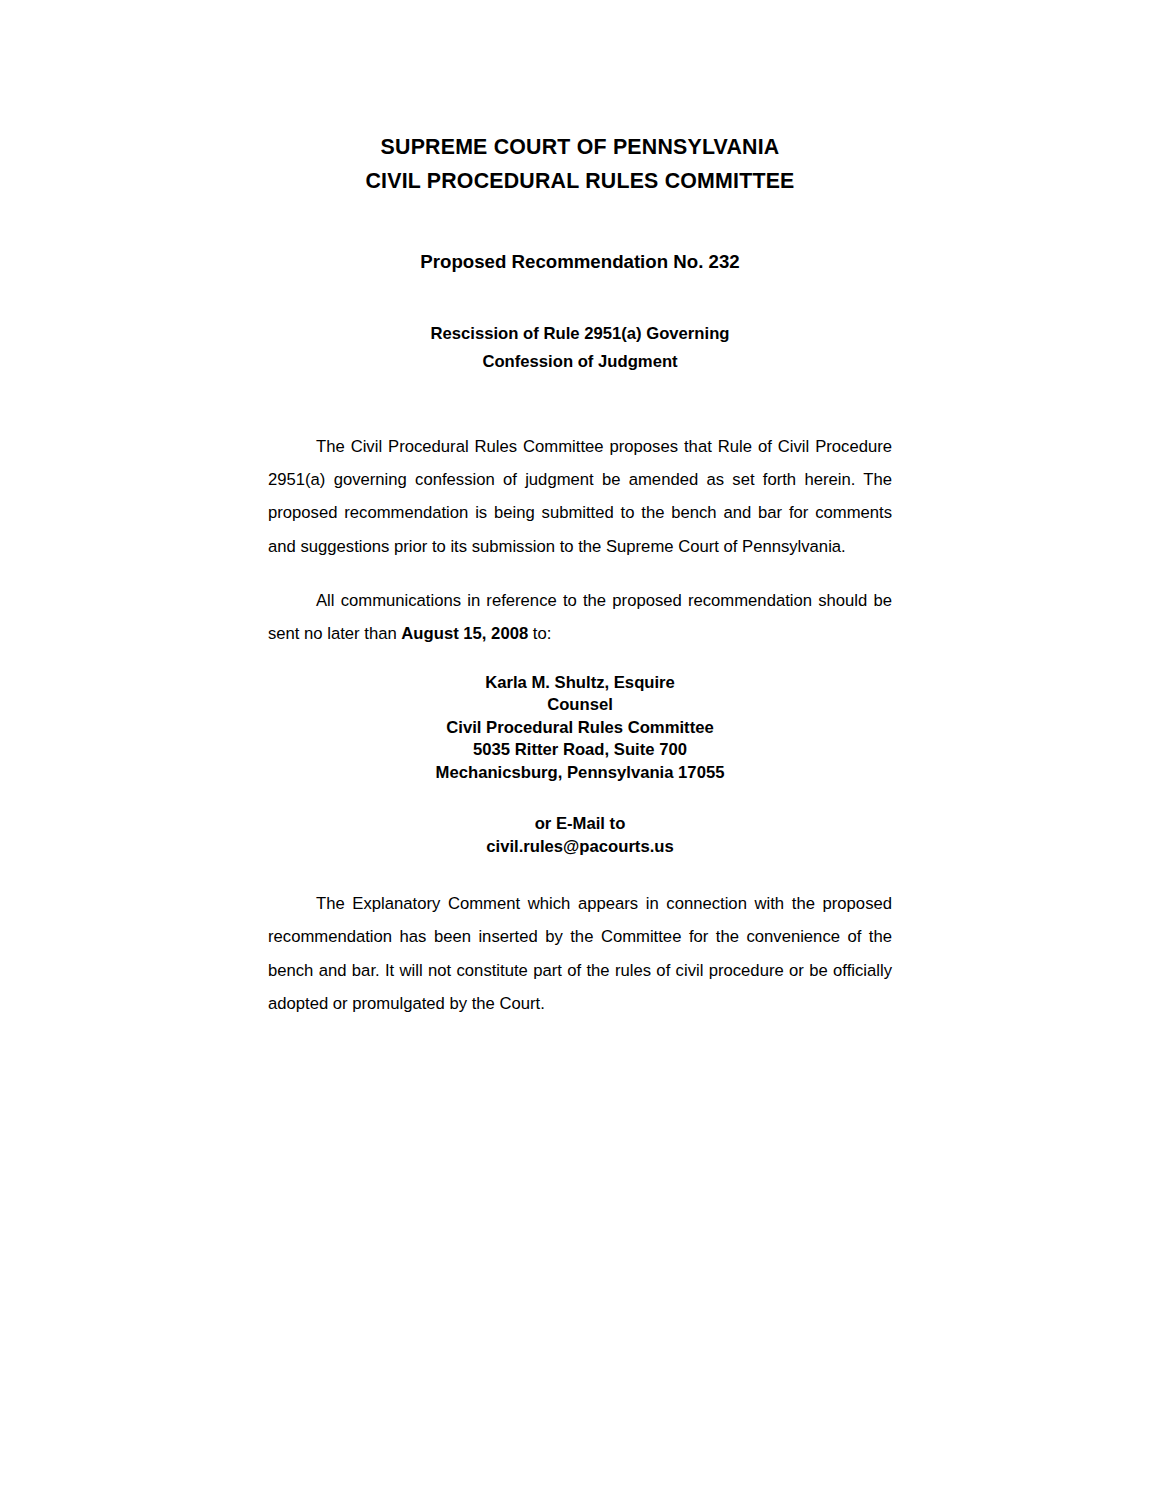SUPREME COURT OF PENNSYLVANIA
CIVIL PROCEDURAL RULES COMMITTEE
Proposed Recommendation No. 232
Rescission of Rule 2951(a) Governing
Confession of Judgment
The Civil Procedural Rules Committee proposes that Rule of Civil Procedure 2951(a) governing confession of judgment be amended as set forth herein. The proposed recommendation is being submitted to the bench and bar for comments and suggestions prior to its submission to the Supreme Court of Pennsylvania.
All communications in reference to the proposed recommendation should be sent no later than August 15, 2008 to:
Karla M. Shultz, Esquire
Counsel
Civil Procedural Rules Committee
5035 Ritter Road, Suite 700
Mechanicsburg, Pennsylvania 17055
or E-Mail to
civil.rules@pacourts.us
The Explanatory Comment which appears in connection with the proposed recommendation has been inserted by the Committee for the convenience of the bench and bar. It will not constitute part of the rules of civil procedure or be officially adopted or promulgated by the Court.